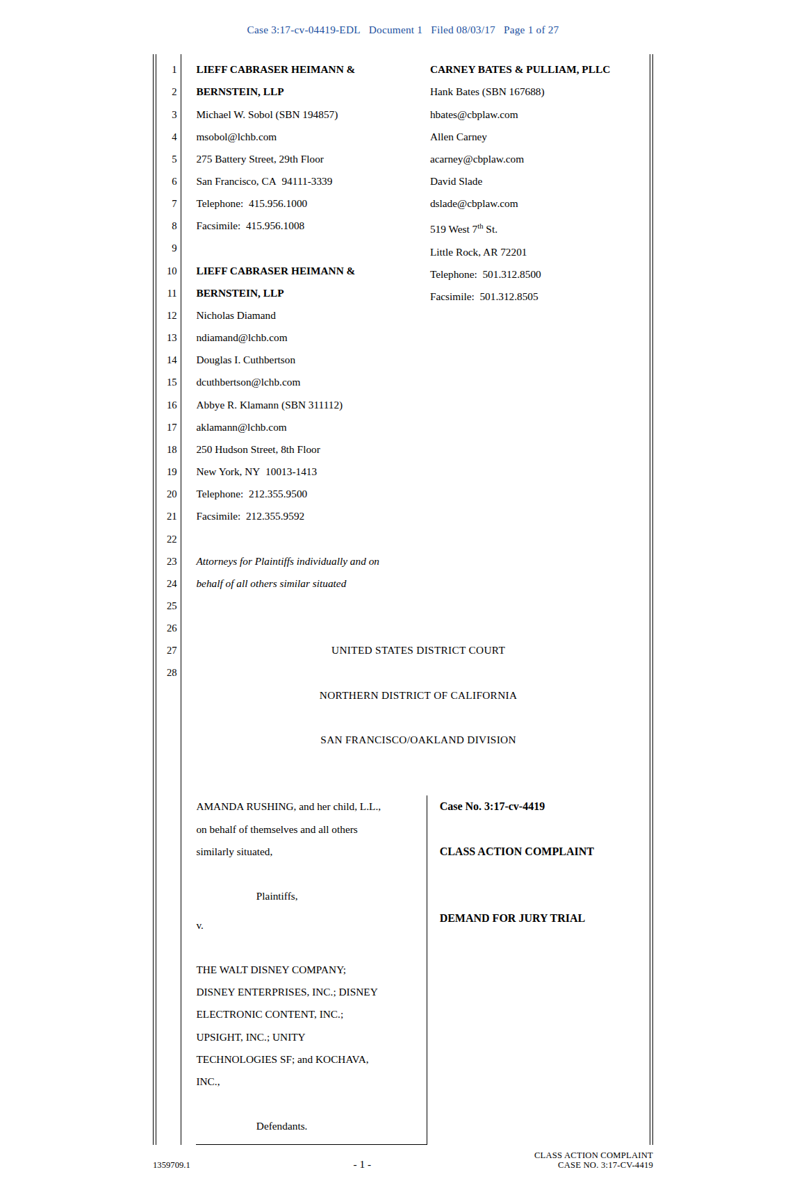Case 3:17-cv-04419-EDL Document 1 Filed 08/03/17 Page 1 of 27
1
2
3
4
5
6
7
8
9
10
11
12
13
14
15
16
17
18
19
20
21
22
23
24
25
26
27
28
LIEFF CABRASER HEIMANN &
BERNSTEIN, LLP
Michael W. Sobol (SBN 194857)
msobol@lchb.com
275 Battery Street, 29th Floor
San Francisco, CA 94111-3339
Telephone: 415.956.1000
Facsimile: 415.956.1008
LIEFF CABRASER HEIMANN &
BERNSTEIN, LLP
Nicholas Diamand
ndiamand@lchb.com
Douglas I. Cuthbertson
dcuthbertson@lchb.com
Abbye R. Klamann (SBN 311112)
aklamann@lchb.com
250 Hudson Street, 8th Floor
New York, NY 10013-1413
Telephone: 212.355.9500
Facsimile: 212.355.9592
CARNEY BATES & PULLIAM, PLLC
Hank Bates (SBN 167688)
hbates@cbplaw.com
Allen Carney
acarney@cbplaw.com
David Slade
dslade@cbplaw.com
519 West 7th St.
Little Rock, AR 72201
Telephone: 501.312.8500
Facsimile: 501.312.8505
Attorneys for Plaintiffs individually and on
behalf of all others similar situated
UNITED STATES DISTRICT COURT
NORTHERN DISTRICT OF CALIFORNIA
SAN FRANCISCO/OAKLAND DIVISION
| AMANDA RUSHING, and her child, L.L., on behalf of themselves and all others similarly situated, Plaintiffs, v. THE WALT DISNEY COMPANY; DISNEY ENTERPRISES, INC.; DISNEY ELECTRONIC CONTENT, INC.; UPSIGHT, INC.; UNITY TECHNOLOGIES SF; and KOCHAVA, INC., Defendants. | Case No. 3:17-cv-4419 CLASS ACTION COMPLAINT DEMAND FOR JURY TRIAL |
1359709.1
- 1 -
CLASS ACTION COMPLAINT
CASE NO. 3:17-CV-4419